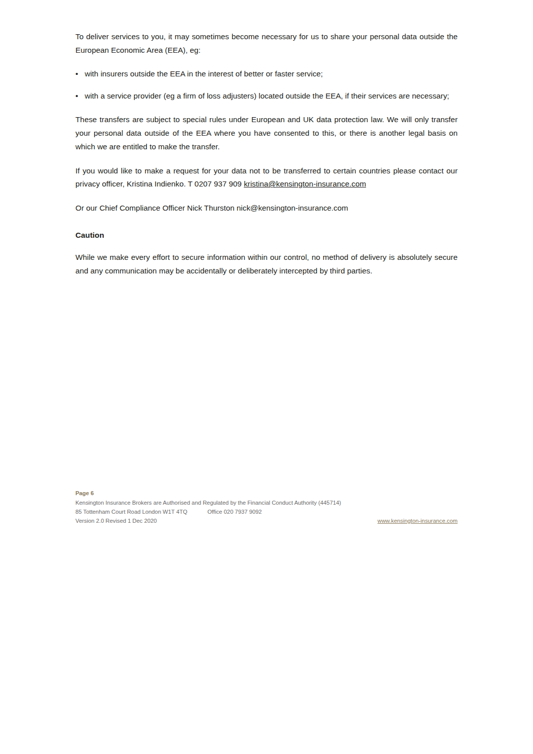To deliver services to you, it may sometimes become necessary for us to share your personal data outside the European Economic Area (EEA), eg:
with insurers outside the EEA in the interest of better or faster service;
with a service provider (eg a firm of loss adjusters) located outside the EEA, if their services are necessary;
These transfers are subject to special rules under European and UK data protection law. We will only transfer your personal data outside of the EEA where you have consented to this, or there is another legal basis on which we are entitled to make the transfer.
If you would like to make a request for your data not to be transferred to certain countries please contact our privacy officer, Kristina Indienko. T 0207 937 909 kristina@kensington-insurance.com
Or our Chief Compliance Officer Nick Thurston nick@kensington-insurance.com
Caution
While we make every effort to secure information within our control, no method of delivery is absolutely secure and any communication may be accidentally or deliberately intercepted by third parties.
Page 6 Kensington Insurance Brokers are Authorised and Regulated by the Financial Conduct Authority (445714) 85 Tottenham Court Road London W1T 4TQ Office 020 7937 9092 Version 2.0 Revised 1 Dec 2020www.kensington-insurance.com